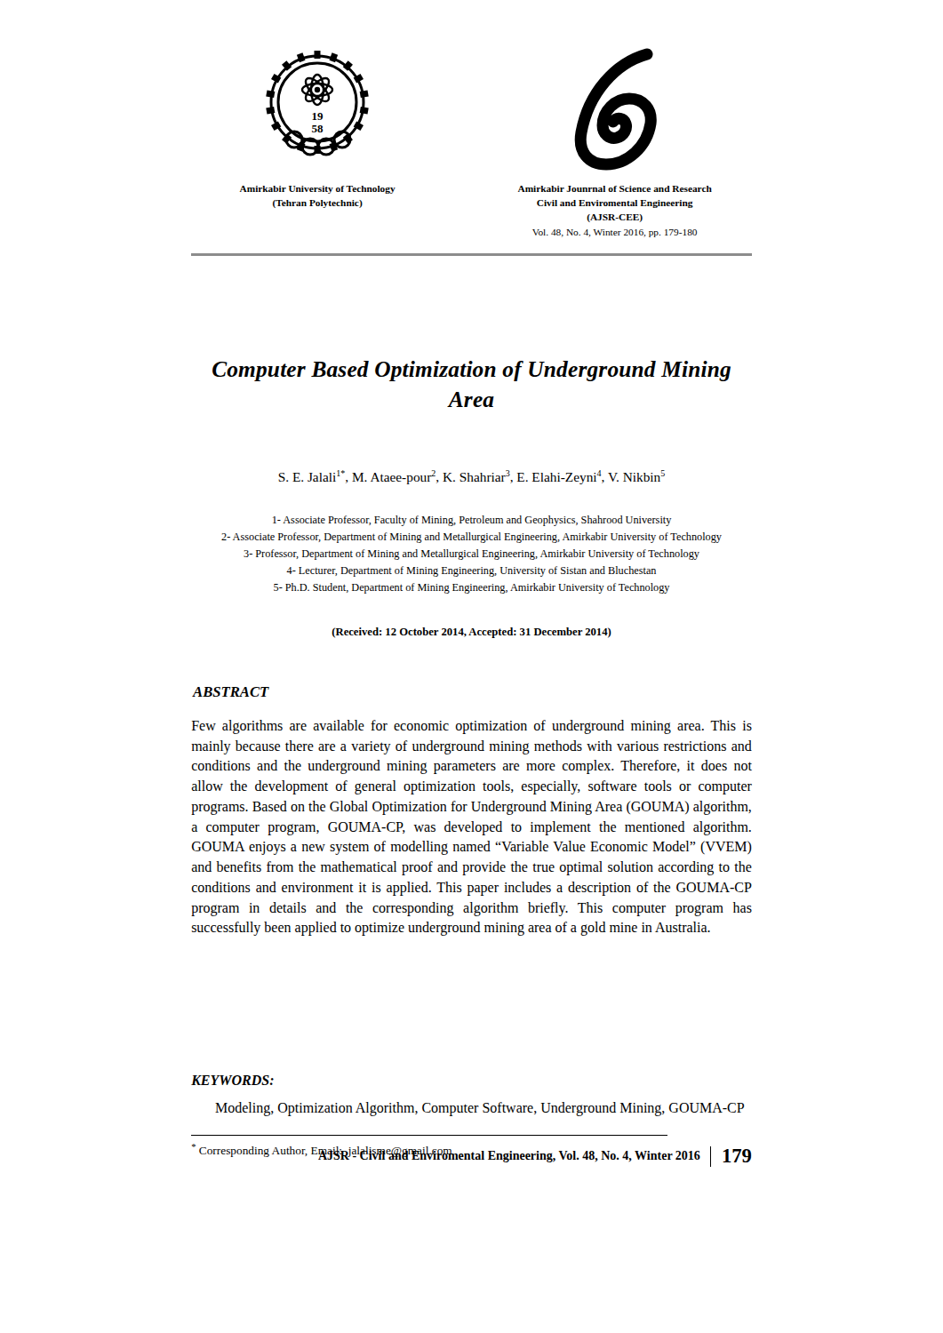19 58
Amirkabir University of Technology
(Tehran Polytechnic)
Amirkabir Jounrnal of Science and Research
Civil and Enviromental Engineering
(AJSR-CEE)
Vol. 48, No. 4, Winter 2016, pp. 179-180
Computer Based Optimization of Underground Mining Area
S. E. Jalali1*, M. Ataee-pour2, K. Shahriar3, E. Elahi-Zeyni4, V. Nikbin5
1- Associate Professor, Faculty of Mining, Petroleum and Geophysics, Shahrood University
2- Associate Professor, Department of Mining and Metallurgical Engineering, Amirkabir University of Technology
3- Professor, Department of Mining and Metallurgical Engineering, Amirkabir University of Technology
4- Lecturer, Department of Mining Engineering, University of Sistan and Bluchestan
5- Ph.D. Student, Department of Mining Engineering, Amirkabir University of Technology
(Received: 12 October 2014, Accepted: 31 December 2014)
ABSTRACT
Few algorithms are available for economic optimization of underground mining area. This is mainly because there are a variety of underground mining methods with various restrictions and conditions and the underground mining parameters are more complex. Therefore, it does not allow the development of general optimization tools, especially, software tools or computer programs. Based on the Global Optimization for Underground Mining Area (GOUMA) algorithm, a computer program, GOUMA-CP, was developed to implement the mentioned algorithm. GOUMA enjoys a new system of modelling named “Variable Value Economic Model” (VVEM) and benefits from the mathematical proof and provide the true optimal solution according to the conditions and environment it is applied. This paper includes a description of the GOUMA-CP program in details and the corresponding algorithm briefly. This computer program has successfully been applied to optimize underground mining area of a gold mine in Australia.
KEYWORDS:
Modeling, Optimization Algorithm, Computer Software, Underground Mining, GOUMA-CP
* Corresponding Author, Email: jalalisme@gmail.com
AJSR - Civil and Enviromental Engineering, Vol. 48, No. 4, Winter 2016 179